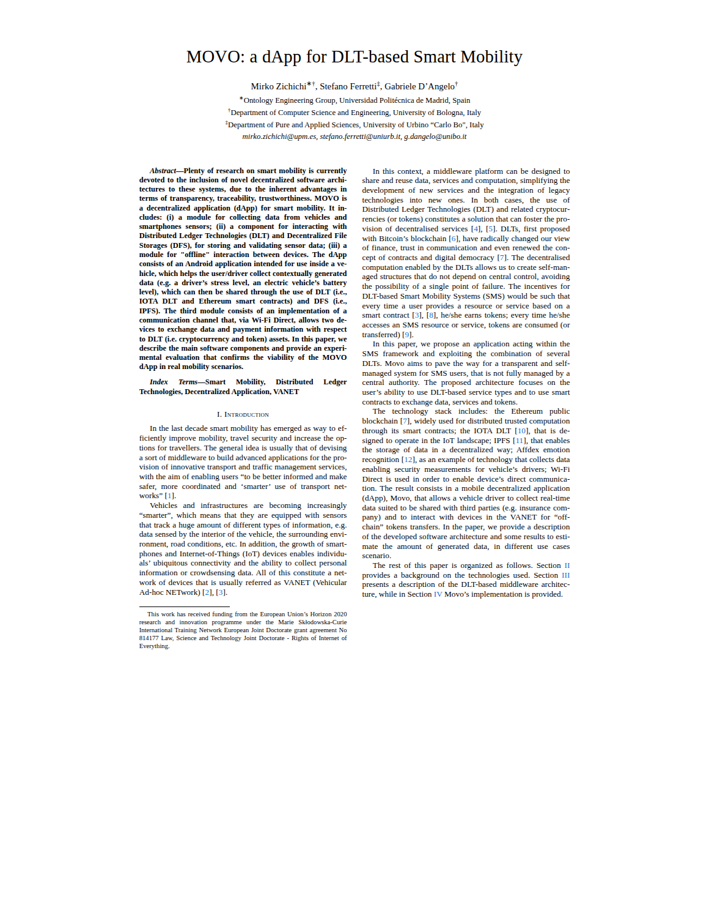MOVO: a dApp for DLT-based Smart Mobility
Mirko Zichichi∗†, Stefano Ferretti‡, Gabriele D’Angelo†
∗Ontology Engineering Group, Universidad Politécnica de Madrid, Spain
†Department of Computer Science and Engineering, University of Bologna, Italy
‡Department of Pure and Applied Sciences, University of Urbino “Carlo Bo", Italy
mirko.zichichi@upm.es, stefano.ferretti@uniurb.it, g.dangelo@unibo.it
Abstract—Plenty of research on smart mobility is currently devoted to the inclusion of novel decentralized software architectures to these systems, due to the inherent advantages in terms of transparency, traceability, trustworthiness. MOVO is a decentralized application (dApp) for smart mobility. It includes: (i) a module for collecting data from vehicles and smartphones sensors; (ii) a component for interacting with Distributed Ledger Technologies (DLT) and Decentralized File Storages (DFS), for storing and validating sensor data; (iii) a module for "offline" interaction between devices. The dApp consists of an Android application intended for use inside a vehicle, which helps the user/driver collect contextually generated data (e.g. a driver’s stress level, an electric vehicle’s battery level), which can then be shared through the use of DLT (i.e., IOTA DLT and Ethereum smart contracts) and DFS (i.e., IPFS). The third module consists of an implementation of a communication channel that, via Wi-Fi Direct, allows two devices to exchange data and payment information with respect to DLT (i.e. cryptocurrency and token) assets. In this paper, we describe the main software components and provide an experimental evaluation that confirms the viability of the MOVO dApp in real mobility scenarios.
Index Terms—Smart Mobility, Distributed Ledger Technologies, Decentralized Application, VANET
I. Introduction
In the last decade smart mobility has emerged as way to efficiently improve mobility, travel security and increase the options for travellers. The general idea is usually that of devising a sort of middleware to build advanced applications for the provision of innovative transport and traffic management services, with the aim of enabling users “to be better informed and make safer, more coordinated and ‘smarter’ use of transport networks” [1].
Vehicles and infrastructures are becoming increasingly “smarter”, which means that they are equipped with sensors that track a huge amount of different types of information, e.g. data sensed by the interior of the vehicle, the surrounding environment, road conditions, etc. In addition, the growth of smartphones and Internet-of-Things (IoT) devices enables individuals’ ubiquitous connectivity and the ability to collect personal information or crowdsensing data. All of this constitute a network of devices that is usually referred as VANET (Vehicular Ad-hoc NETwork) [2], [3].
This work has received funding from the European Union’s Horizon 2020 research and innovation programme under the Marie Skłodowska-Curie International Training Network European Joint Doctorate grant agreement No 814177 Law, Science and Technology Joint Doctorate - Rights of Internet of Everything.
In this context, a middleware platform can be designed to share and reuse data, services and computation, simplifying the development of new services and the integration of legacy technologies into new ones. In both cases, the use of Distributed Ledger Technologies (DLT) and related cryptocurrencies (or tokens) constitutes a solution that can foster the provision of decentralised services [4], [5]. DLTs, first proposed with Bitcoin’s blockchain [6], have radically changed our view of finance, trust in communication and even renewed the concept of contracts and digital democracy [7]. The decentralised computation enabled by the DLTs allows us to create self-managed structures that do not depend on central control, avoiding the possibility of a single point of failure. The incentives for DLT-based Smart Mobility Systems (SMS) would be such that every time a user provides a resource or service based on a smart contract [3], [8], he/she earns tokens; every time he/she accesses an SMS resource or service, tokens are consumed (or transferred) [9].
In this paper, we propose an application acting within the SMS framework and exploiting the combination of several DLTs. Movo aims to pave the way for a transparent and self-managed system for SMS users, that is not fully managed by a central authority. The proposed architecture focuses on the user’s ability to use DLT-based service types and to use smart contracts to exchange data, services and tokens.
The technology stack includes: the Ethereum public blockchain [7], widely used for distributed trusted computation through its smart contracts; the IOTA DLT [10], that is designed to operate in the IoT landscape; IPFS [11], that enables the storage of data in a decentralized way; Affdex emotion recognition [12], as an example of technology that collects data enabling security measurements for vehicle’s drivers; Wi-Fi Direct is used in order to enable device’s direct communication. The result consists in a mobile decentralized application (dApp), Movo, that allows a vehicle driver to collect real-time data suited to be shared with third parties (e.g. insurance company) and to interact with devices in the VANET for “off-chain” tokens transfers. In the paper, we provide a description of the developed software architecture and some results to estimate the amount of generated data, in different use cases scenario.
The rest of this paper is organized as follows. Section II provides a background on the technologies used. Section III presents a description of the DLT-based middleware architecture, while in Section IV Movo’s implementation is provided.